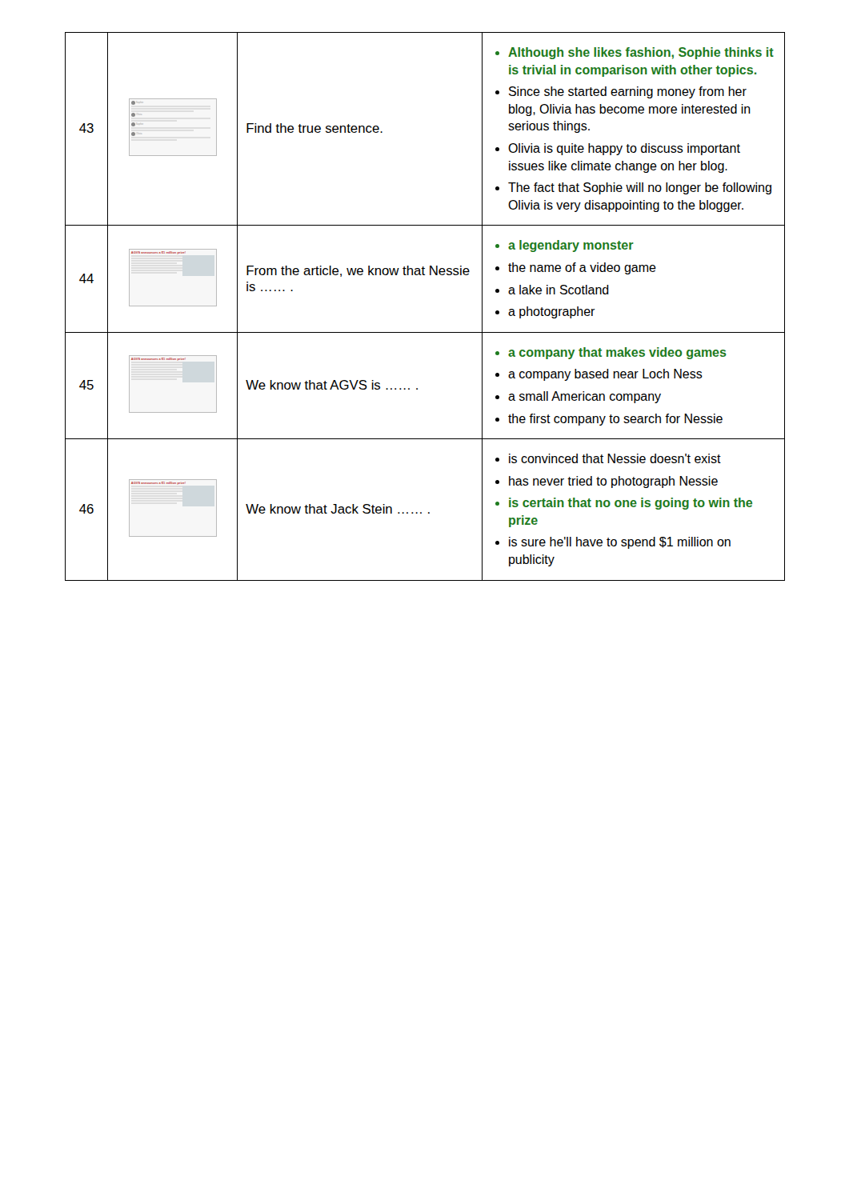| 43 | Sophie Olivia Sophie Olivia | Find the true sentence. | Although she likes fashion, Sophie thinks it is trivial in comparison with other topics. Since she started earning money from her blog, Olivia has become more interested in serious things. Olivia is quite happy to discuss important issues like climate change on her blog. The fact that Sophie will no longer be following Olivia is very disappointing to the blogger. |
| 44 | AGVS announces a $1 million prize! | From the article, we know that Nessie is …… . | a legendary monster the name of a video game a lake in Scotland a photographer |
| 45 | AGVS announces a $1 million prize! | We know that AGVS is …… . | a company that makes video games a company based near Loch Ness a small American company the first company to search for Nessie |
| 46 | AGVS announces a $1 million prize! | We know that Jack Stein …… . | is convinced that Nessie doesn't exist has never tried to photograph Nessie is certain that no one is going to win the prize is sure he'll have to spend $1 million on publicity |